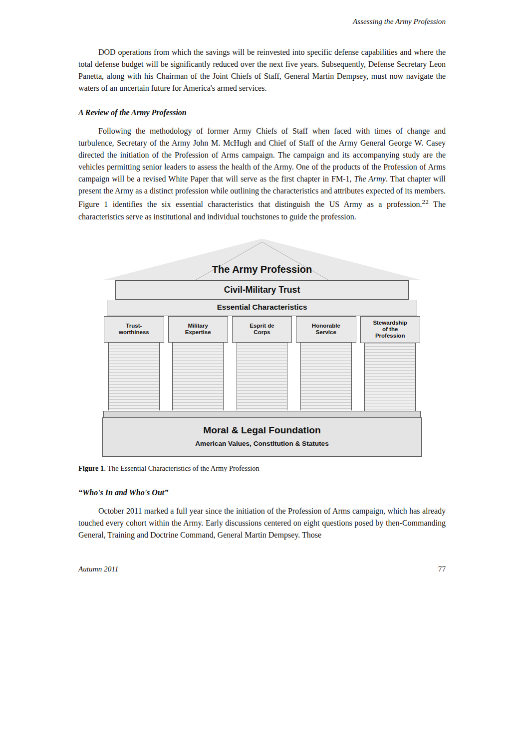Assessing the Army Profession
DOD operations from which the savings will be reinvested into specific defense capabilities and where the total defense budget will be significantly reduced over the next five years. Subsequently, Defense Secretary Leon Panetta, along with his Chairman of the Joint Chiefs of Staff, General Martin Dempsey, must now navigate the waters of an uncertain future for America's armed services.
A Review of the Army Profession
Following the methodology of former Army Chiefs of Staff when faced with times of change and turbulence, Secretary of the Army John M. McHugh and Chief of Staff of the Army General George W. Casey directed the initiation of the Profession of Arms campaign. The campaign and its accompanying study are the vehicles permitting senior leaders to assess the health of the Army. One of the products of the Profession of Arms campaign will be a revised White Paper that will serve as the first chapter in FM-1, The Army. That chapter will present the Army as a distinct profession while outlining the characteristics and attributes expected of its members. Figure 1 identifies the six essential characteristics that distinguish the US Army as a profession.22 The characteristics serve as institutional and individual touchstones to guide the profession.
The Army Profession
Civil-Military Trust
Essential Characteristics
Trust-
worthiness
Military
Expertise
Esprit de
Corps
Honorable
Service
Stewardship
of the
Profession
Moral & Legal Foundation
American Values, Constitution & Statutes
Figure 1. The Essential Characteristics of the Army Profession
“Who's In and Who's Out”
October 2011 marked a full year since the initiation of the Profession of Arms campaign, which has already touched every cohort within the Army. Early discussions centered on eight questions posed by then-Commanding General, Training and Doctrine Command, General Martin Dempsey. Those
Autumn 2011 77